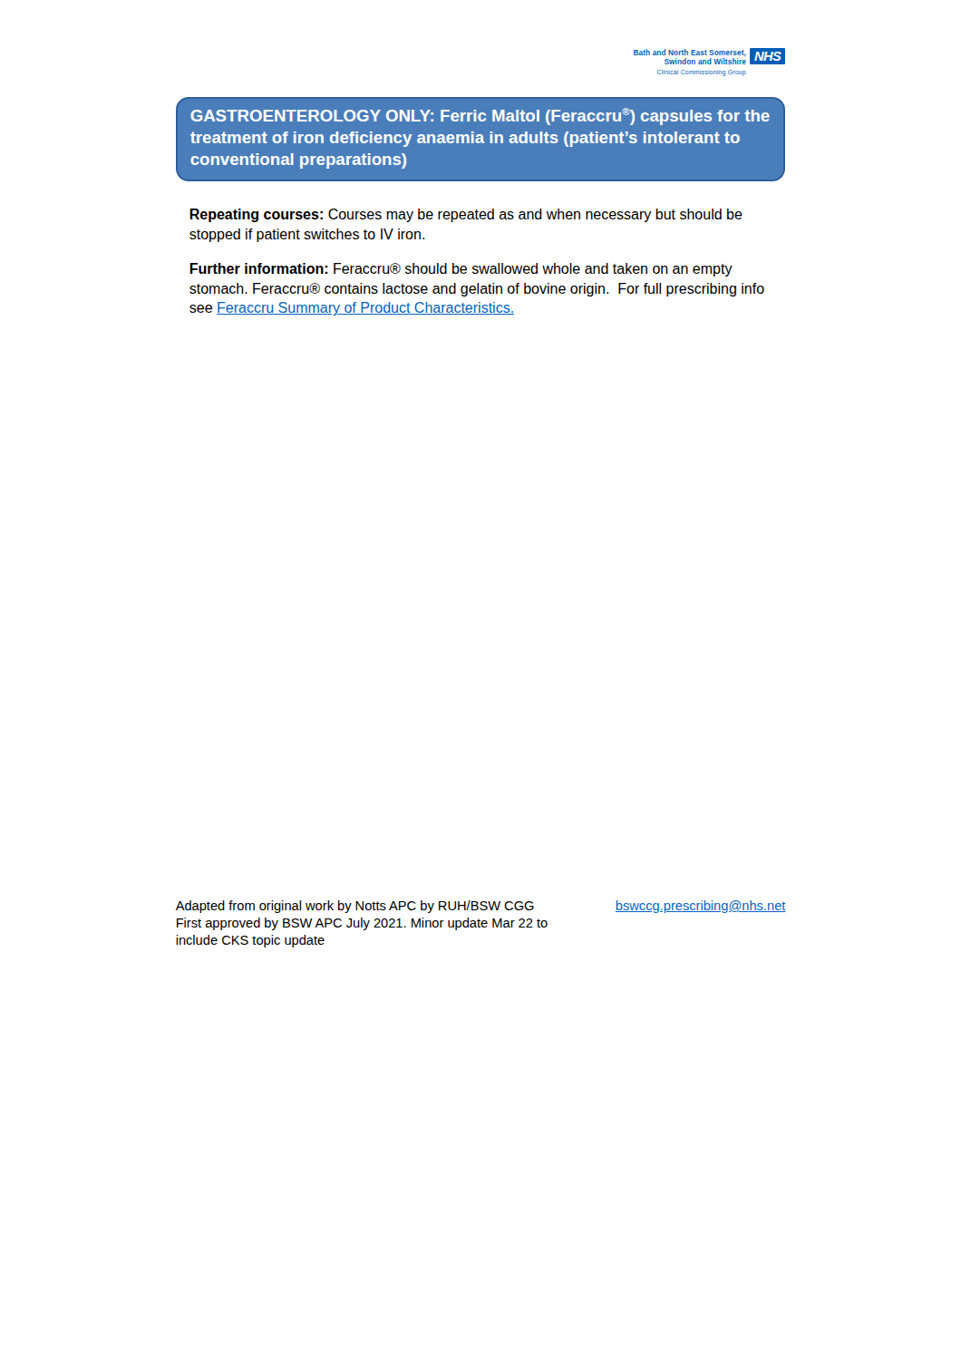Bath and North East Somerset,
Swindon and Wiltshire Clinical Commissioning Group
NHS
GASTROENTEROLOGY ONLY: Ferric Maltol (Feraccru®) capsules for the treatment of iron deficiency anaemia in adults (patient’s intolerant to conventional preparations)
Repeating courses: Courses may be repeated as and when necessary but should be stopped if patient switches to IV iron.
Further information: Feraccru® should be swallowed whole and taken on an empty stomach. Feraccru® contains lactose and gelatin of bovine origin. For full prescribing info see Feraccru Summary of Product Characteristics.
Adapted from original work by Notts APC by RUH/BSW CGG
First approved by BSW APC July 2021. Minor update Mar 22 to include CKS topic update
bswccg.prescribing@nhs.net